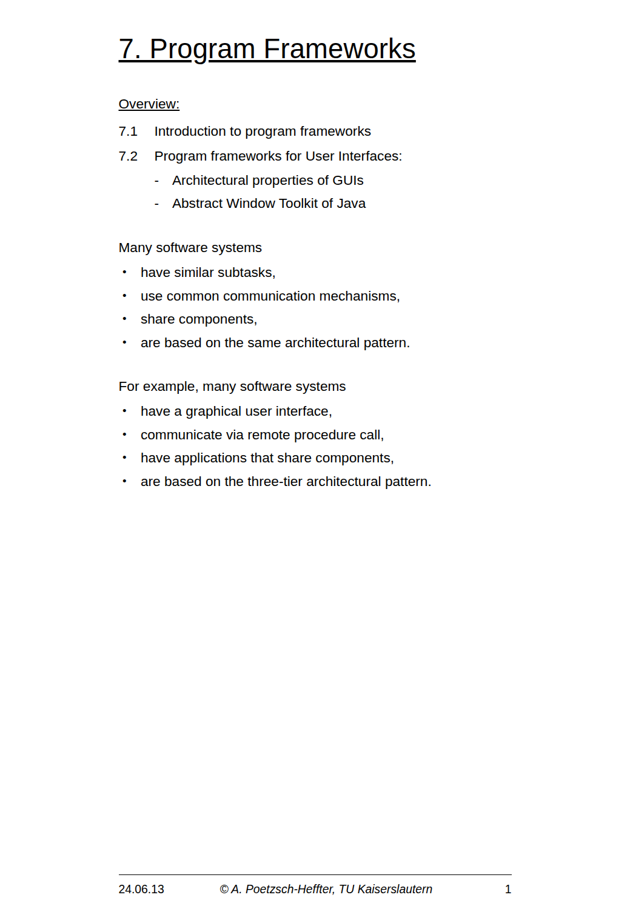7. Program Frameworks
Overview:
7.1 Introduction to program frameworks
7.2 Program frameworks for User Interfaces:
-Architectural properties of GUIs
-Abstract Window Toolkit of Java
Many software systems
•have similar subtasks,
•use common communication mechanisms,
•share components,
•are based on the same architectural pattern.
For example, many software systems
•have a graphical user interface,
•communicate via remote procedure call,
•have applications that share components,
•are based on the three-tier architectural pattern.
24.06.13 © A. Poetzsch-Heffter, TU Kaiserslautern 1